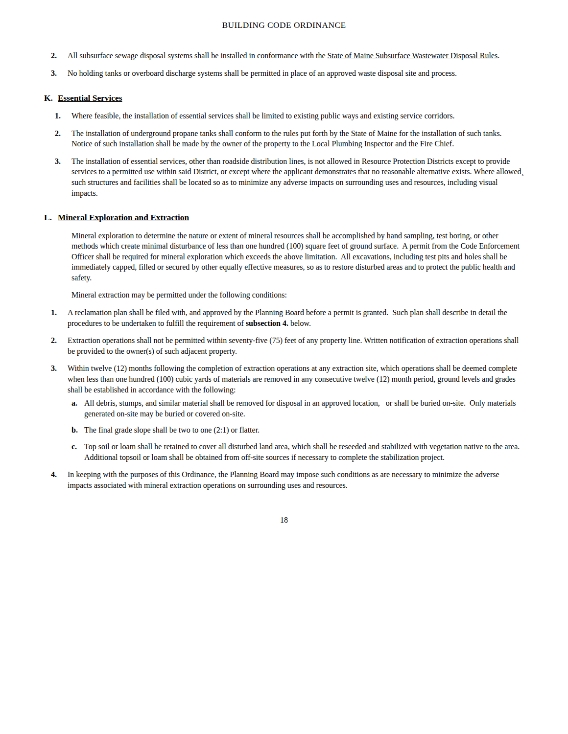BUILDING CODE ORDINANCE
2. All subsurface sewage disposal systems shall be installed in conformance with the State of Maine Subsurface Wastewater Disposal Rules.
3. No holding tanks or overboard discharge systems shall be permitted in place of an approved waste disposal site and process.
K. Essential Services
1. Where feasible, the installation of essential services shall be limited to existing public ways and existing service corridors.
2. The installation of underground propane tanks shall conform to the rules put forth by the State of Maine for the installation of such tanks. Notice of such installation shall be made by the owner of the property to the Local Plumbing Inspector and the Fire Chief.
3. The installation of essential services, other than roadside distribution lines, is not allowed in Resource Protection Districts except to provide services to a permitted use within said District, or except where the applicant demonstrates that no reasonable alternative exists. Where allowed¸ such structures and facilities shall be located so as to minimize any adverse impacts on surrounding uses and resources, including visual impacts.
L. Mineral Exploration and Extraction
Mineral exploration to determine the nature or extent of mineral resources shall be accomplished by hand sampling, test boring, or other methods which create minimal disturbance of less than one hundred (100) square feet of ground surface. A permit from the Code Enforcement Officer shall be required for mineral exploration which exceeds the above limitation. All excavations, including test pits and holes shall be immediately capped, filled or secured by other equally effective measures, so as to restore disturbed areas and to protect the public health and safety.
Mineral extraction may be permitted under the following conditions:
1. A reclamation plan shall be filed with, and approved by the Planning Board before a permit is granted. Such plan shall describe in detail the procedures to be undertaken to fulfill the requirement of subsection 4. below.
2. Extraction operations shall not be permitted within seventy-five (75) feet of any property line. Written notification of extraction operations shall be provided to the owner(s) of such adjacent property.
3. Within twelve (12) months following the completion of extraction operations at any extraction site, which operations shall be deemed complete when less than one hundred (100) cubic yards of materials are removed in any consecutive twelve (12) month period, ground levels and grades shall be established in accordance with the following:
a. All debris, stumps, and similar material shall be removed for disposal in an approved location, or shall be buried on-site. Only materials generated on-site may be buried or covered on-site.
b. The final grade slope shall be two to one (2:1) or flatter.
c. Top soil or loam shall be retained to cover all disturbed land area, which shall be reseeded and stabilized with vegetation native to the area. Additional topsoil or loam shall be obtained from off-site sources if necessary to complete the stabilization project.
4. In keeping with the purposes of this Ordinance, the Planning Board may impose such conditions as are necessary to minimize the adverse impacts associated with mineral extraction operations on surrounding uses and resources.
18